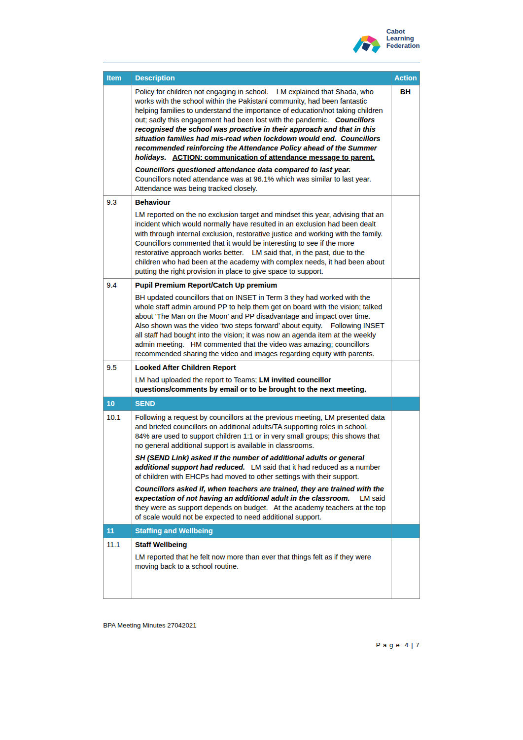Cabot
Learning
Federation
| Item | Description | Action |
| --- | --- | --- |
| | Policy for children not engaging in school. LM explained that Shada, who works with the school within the Pakistani community, had been fantastic helping families to understand the importance of education/not taking children out; sadly this engagement had been lost with the pandemic. Councillors recognised the school was proactive in their approach and that in this situation families had mis-read when lockdown would end. Councillors recommended reinforcing the Attendance Policy ahead of the Summer holidays. ACTION: communication of attendance message to parent. Councillors questioned attendance data compared to last year. Councillors noted attendance was at 96.1% which was similar to last year. Attendance was being tracked closely. | BH |
| 9.3 | Behaviour LM reported on the no exclusion target and mindset this year, advising that an incident which would normally have resulted in an exclusion had been dealt with through internal exclusion, restorative justice and working with the family. Councillors commented that it would be interesting to see if the more restorative approach works better. LM said that, in the past, due to the children who had been at the academy with complex needs, it had been about putting the right provision in place to give space to support. | |
| 9.4 | Pupil Premium Report/Catch Up premium BH updated councillors that on INSET in Term 3 they had worked with the whole staff admin around PP to help them get on board with the vision; talked about ‘The Man on the Moon’ and PP disadvantage and impact over time. Also shown was the video ‘two steps forward’ about equity. Following INSET all staff had bought into the vision; it was now an agenda item at the weekly admin meeting. HM commented that the video was amazing; councillors recommended sharing the video and images regarding equity with parents. | |
| 9.5 | Looked After Children Report LM had uploaded the report to Teams; LM invited councillor questions/comments by email or to be brought to the next meeting. | |
| 10 | SEND | |
| 10.1 | Following a request by councillors at the previous meeting, LM presented data and briefed councillors on additional adults/TA supporting roles in school. 84% are used to support children 1:1 or in very small groups; this shows that no general additional support is available in classrooms. SH (SEND Link) asked if the number of additional adults or general additional support had reduced. LM said that it had reduced as a number of children with EHCPs had moved to other settings with their support. Councillors asked if, when teachers are trained, they are trained with the expectation of not having an additional adult in the classroom. LM said they were as support depends on budget. At the academy teachers at the top of scale would not be expected to need additional support. | |
| 11 | Staffing and Wellbeing | |
| 11.1 | Staff Wellbeing LM reported that he felt now more than ever that things felt as if they were moving back to a school routine. | |
BPA Meeting Minutes 27042021
P a g e 4 | 7